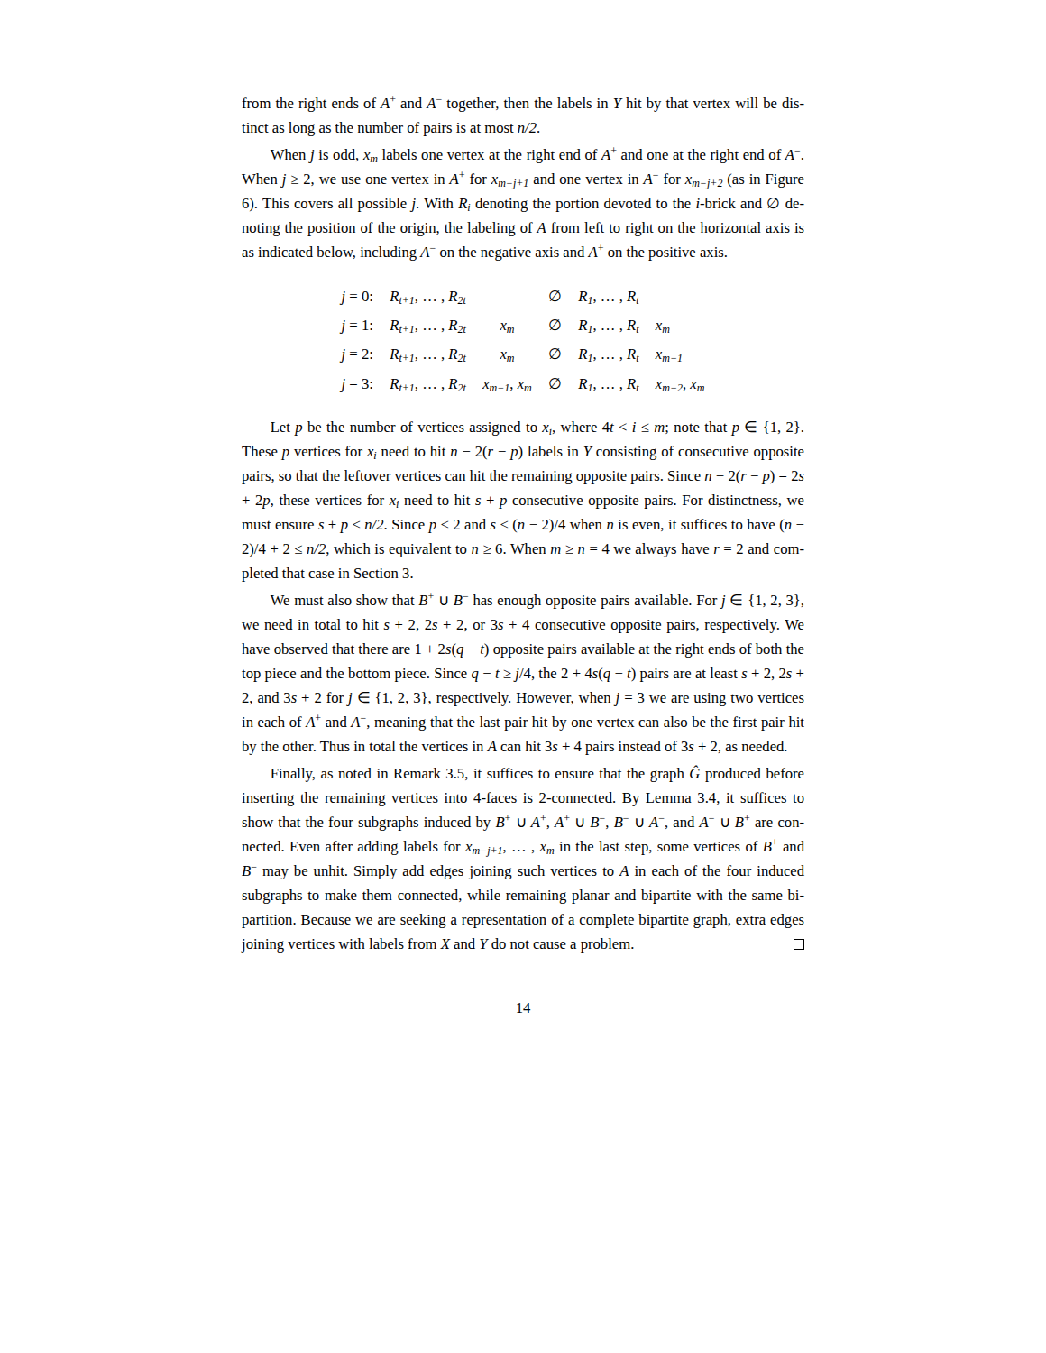from the right ends of A+ and A− together, then the labels in Y hit by that vertex will be distinct as long as the number of pairs is at most n/2.
When j is odd, xm labels one vertex at the right end of A+ and one at the right end of A−. When j ≥ 2, we use one vertex in A+ for xm−j+1 and one vertex in A− for xm−j+2 (as in Figure 6). This covers all possible j. With Ri denoting the portion devoted to the i-brick and ∅ denoting the position of the origin, the labeling of A from left to right on the horizontal axis is as indicated below, including A− on the negative axis and A+ on the positive axis.
| j = 0: | R t+1 , … , R 2t | | ∅ | R 1 , … , R t | |
| j = 1: | R t+1 , … , R 2t | x m | ∅ | R 1 , … , R t | x m |
| j = 2: | R t+1 , … , R 2t | x m | ∅ | R 1 , … , R t | x m−1 |
| j = 3: | R t+1 , … , R 2t | x m−1 , x m | ∅ | R 1 , … , R t | x m−2 , x m |
Let p be the number of vertices assigned to xi, where 4t < i ≤ m; note that p ∈ {1, 2}. These p vertices for xi need to hit n − 2(r − p) labels in Y consisting of consecutive opposite pairs, so that the leftover vertices can hit the remaining opposite pairs. Since n − 2(r − p) = 2s + 2p, these vertices for xi need to hit s + p consecutive opposite pairs. For distinctness, we must ensure s + p ≤ n/2. Since p ≤ 2 and s ≤ (n − 2)/4 when n is even, it suffices to have (n − 2)/4 + 2 ≤ n/2, which is equivalent to n ≥ 6. When m ≥ n = 4 we always have r = 2 and completed that case in Section 3.
We must also show that B+ ∪ B− has enough opposite pairs available. For j ∈ {1, 2, 3}, we need in total to hit s + 2, 2s + 2, or 3s + 4 consecutive opposite pairs, respectively. We have observed that there are 1 + 2s(q − t) opposite pairs available at the right ends of both the top piece and the bottom piece. Since q − t ≥ j/4, the 2 + 4s(q − t) pairs are at least s + 2, 2s + 2, and 3s + 2 for j ∈ {1, 2, 3}, respectively. However, when j = 3 we are using two vertices in each of A+ and A−, meaning that the last pair hit by one vertex can also be the first pair hit by the other. Thus in total the vertices in A can hit 3s + 4 pairs instead of 3s + 2, as needed.
Finally, as noted in Remark 3.5, it suffices to ensure that the graph Ĝ produced before inserting the remaining vertices into 4-faces is 2-connected. By Lemma 3.4, it suffices to show that the four subgraphs induced by B+ ∪ A+, A+ ∪ B−, B− ∪ A−, and A− ∪ B+ are connected. Even after adding labels for xm−j+1, … , xm in the last step, some vertices of B+ and B− may be unhit. Simply add edges joining such vertices to A in each of the four induced subgraphs to make them connected, while remaining planar and bipartite with the same bipartition. Because we are seeking a representation of a complete bipartite graph, extra edges joining vertices with labels from X and Y do not cause a problem.
14